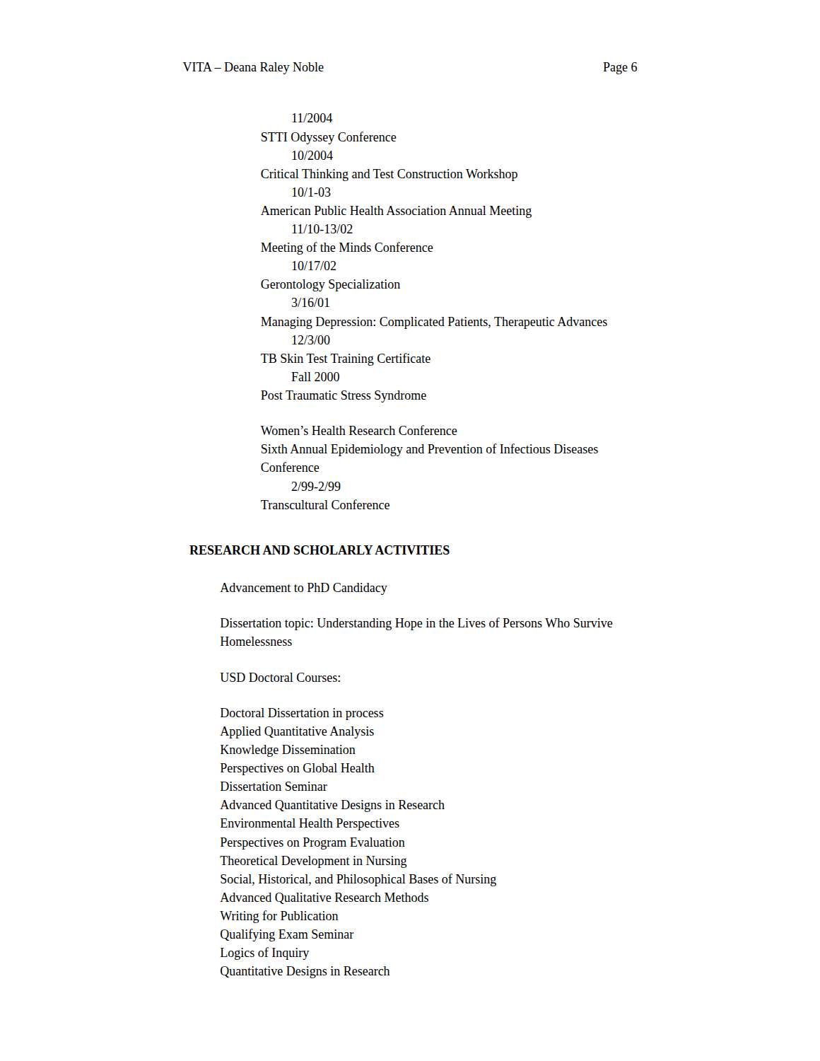VITA – Deana Raley Noble
Page 6
11/2004
STTI Odyssey Conference
10/2004
Critical Thinking and Test Construction Workshop
10/1-03
American Public Health Association Annual Meeting
11/10-13/02
Meeting of the Minds Conference
10/17/02
Gerontology Specialization
3/16/01
Managing Depression: Complicated Patients, Therapeutic Advances
12/3/00
TB Skin Test Training Certificate
Fall 2000
Post Traumatic Stress Syndrome
Women’s Health Research Conference
Sixth Annual Epidemiology and Prevention of Infectious Diseases Conference
2/99-2/99
Transcultural Conference
RESEARCH AND SCHOLARLY ACTIVITIES
Advancement to PhD Candidacy
Dissertation topic: Understanding Hope in the Lives of Persons Who Survive Homelessness
USD Doctoral Courses:
Doctoral Dissertation in process
Applied Quantitative Analysis
Knowledge Dissemination
Perspectives on Global Health
Dissertation Seminar
Advanced Quantitative Designs in Research
Environmental Health Perspectives
Perspectives on Program Evaluation
Theoretical Development in Nursing
Social, Historical, and Philosophical Bases of Nursing
Advanced Qualitative Research Methods
Writing for Publication
Qualifying Exam Seminar
Logics of Inquiry
Quantitative Designs in Research